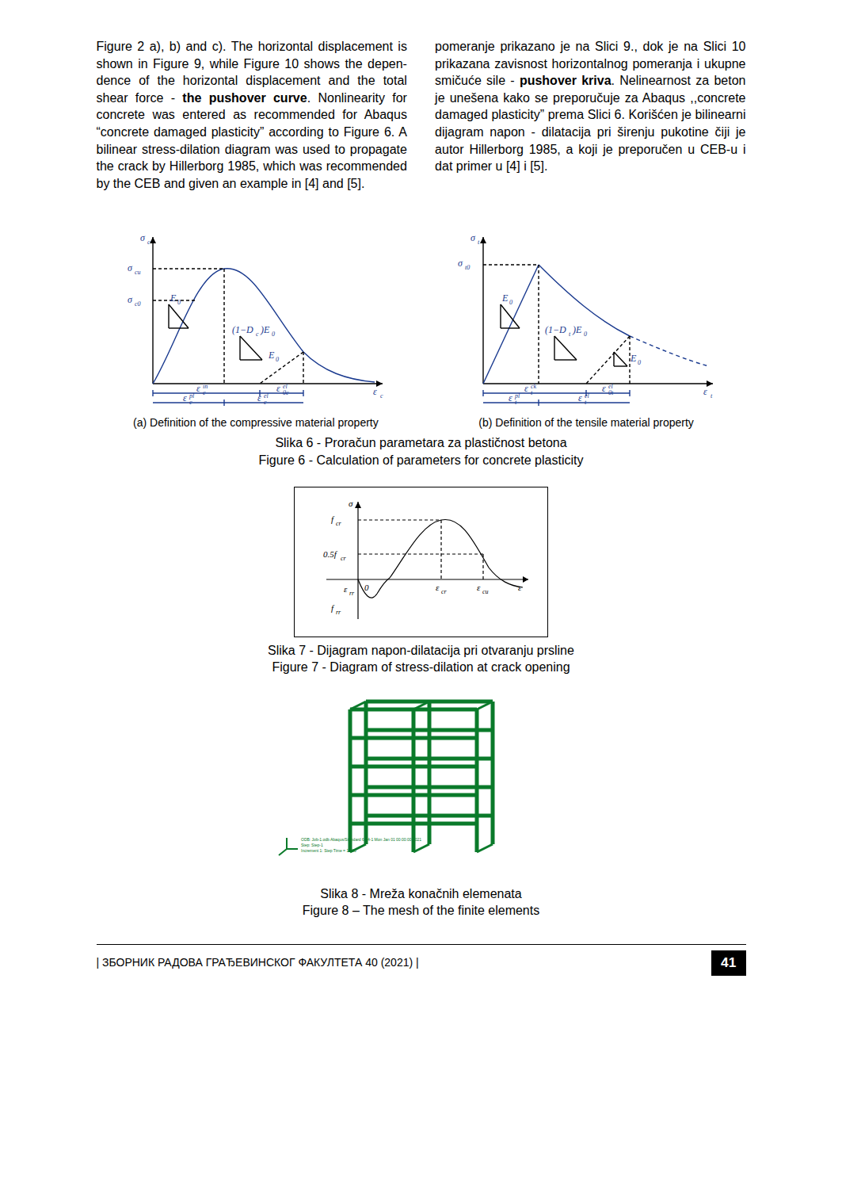Figure 2 a), b) and c). The horizontal displacement is shown in Figure 9, while Figure 10 shows the dependence of the horizontal displacement and the total shear force - the pushover curve. Nonlinearity for concrete was entered as recommended for Abaqus “concrete damaged plasticity” according to Figure 6. A bilinear stress-dilation diagram was used to propagate the crack by Hillerborg 1985, which was recommended by the CEB and given an example in [4] and [5].
pomeranje prikazano je na Slici 9., dok je na Slici 10 prikazana zavisnost horizontalnog pomeranja i ukupne smičuće sile - pushover kriva. Nelinearnost za beton je unešena kako se preporučuje za Abaqus ,,concrete damaged plasticity” prema Slici 6. Korišćen je bilinearni dijagram napon - dilatacija pri širenju pukotine čiji je autor Hillerborg 1985, a koji je preporučen u CEB-u i dat primer u [4] i [5].
σc σcu σc0 εc E0 (1−Dc)E0 E0 εinc εel0c εplc εelc
(a) Definition of the compressive material property
σt σt0 εt E0 (1−Dt)E0 E0 εckt εel0t εplt εelt
(b) Definition of the tensile material property
Slika 6 - Proračun parametara za plastičnost betona Figure 6 - Calculation of parameters for concrete plasticity
σ fcr 0.5fcr frr εrr 0 εcr εcu ε
Slika 7 - Dijagram napon-dilatacija pri otvaranju prsline Figure 7 - Diagram of stress-dilation at crack opening
ODB: Job-1.odb Abaqus/Standard 6.14-1 Mon Jan 01 00:00:00 2021 Step: Step-1 Increment 1: Step Time = 1.000
Slika 8 - Mreža konačnih elemenata Figure 8 – The mesh of the finite elements
| ЗБОРНИК РАДОВА ГРАЂЕВИНСКОГ ФАКУЛТЕТА 40 (2021) | 41